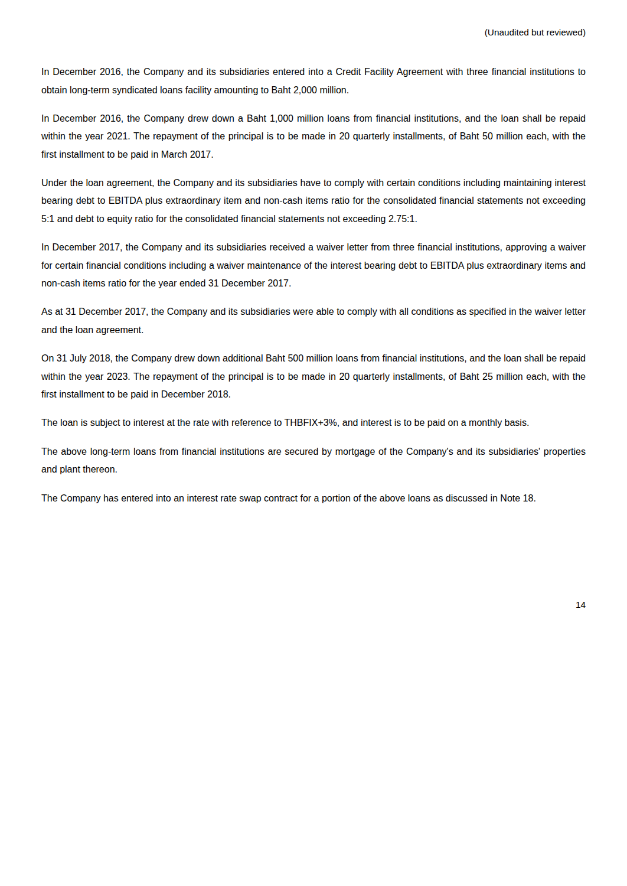(Unaudited but reviewed)
In December 2016, the Company and its subsidiaries entered into a Credit Facility Agreement with three financial institutions to obtain long-term syndicated loans facility amounting to Baht 2,000 million.
In December 2016, the Company drew down a Baht 1,000 million loans from financial institutions, and the loan shall be repaid within the year 2021. The repayment of the principal is to be made in 20 quarterly installments, of Baht 50 million each, with the first installment to be paid in March 2017.
Under the loan agreement, the Company and its subsidiaries have to comply with certain conditions including maintaining interest bearing debt to EBITDA plus extraordinary item and non-cash items ratio for the consolidated financial statements not exceeding 5:1 and debt to equity ratio for the consolidated financial statements not exceeding 2.75:1.
In December 2017, the Company and its subsidiaries received a waiver letter from three financial institutions, approving a waiver for certain financial conditions including a waiver maintenance of the interest bearing debt to EBITDA plus extraordinary items and non-cash items ratio for the year ended 31 December 2017.
As at 31 December 2017, the Company and its subsidiaries were able to comply with all conditions as specified in the waiver letter and the loan agreement.
On 31 July 2018, the Company drew down additional Baht 500 million loans from financial institutions, and the loan shall be repaid within the year 2023. The repayment of the principal is to be made in 20 quarterly installments, of Baht 25 million each, with the first installment to be paid in December 2018.
The loan is subject to interest at the rate with reference to THBFIX+3%, and interest is to be paid on a monthly basis.
The above long-term loans from financial institutions are secured by mortgage of the Company's and its subsidiaries' properties and plant thereon.
The Company has entered into an interest rate swap contract for a portion of the above loans as discussed in Note 18.
14